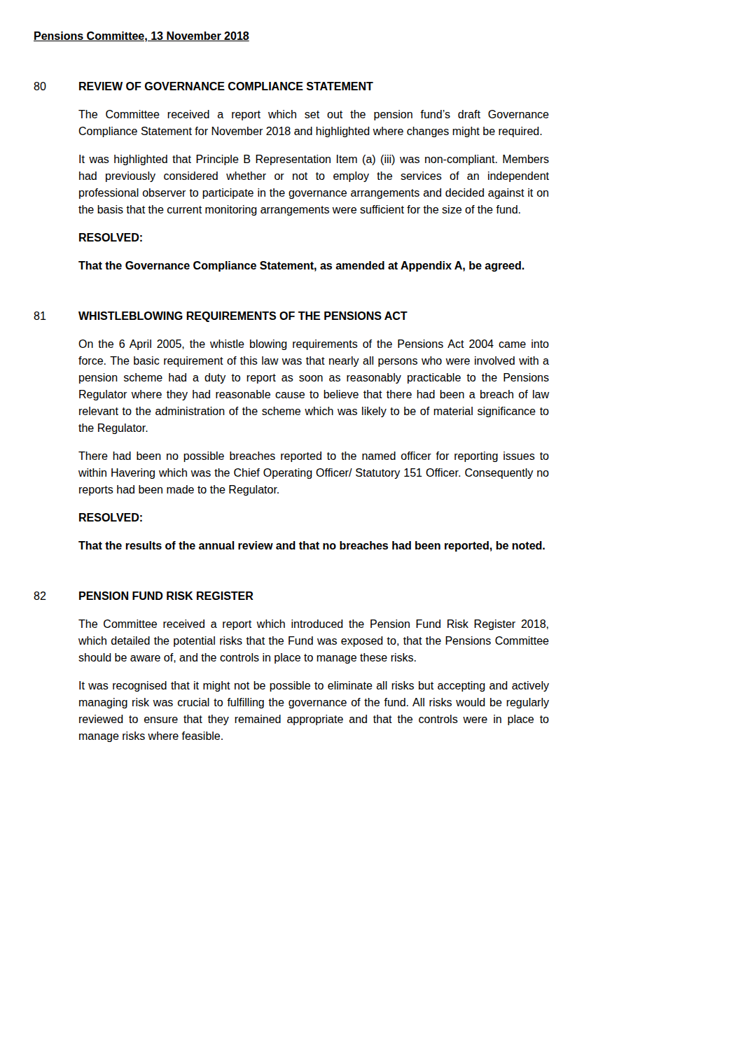Pensions Committee, 13 November 2018
80
Review of Governance Compliance Statement
The Committee received a report which set out the pension fund’s draft Governance Compliance Statement for November 2018 and highlighted where changes might be required.
It was highlighted that Principle B Representation Item (a) (iii) was non-compliant. Members had previously considered whether or not to employ the services of an independent professional observer to participate in the governance arrangements and decided against it on the basis that the current monitoring arrangements were sufficient for the size of the fund.
RESOLVED:
That the Governance Compliance Statement, as amended at Appendix A, be agreed.
81
Whistleblowing Requirements of the Pensions Act
On the 6 April 2005, the whistle blowing requirements of the Pensions Act 2004 came into force. The basic requirement of this law was that nearly all persons who were involved with a pension scheme had a duty to report as soon as reasonably practicable to the Pensions Regulator where they had reasonable cause to believe that there had been a breach of law relevant to the administration of the scheme which was likely to be of material significance to the Regulator.
There had been no possible breaches reported to the named officer for reporting issues to within Havering which was the Chief Operating Officer/ Statutory 151 Officer. Consequently no reports had been made to the Regulator.
RESOLVED:
That the results of the annual review and that no breaches had been reported, be noted.
82
Pension Fund Risk Register
The Committee received a report which introduced the Pension Fund Risk Register 2018, which detailed the potential risks that the Fund was exposed to, that the Pensions Committee should be aware of, and the controls in place to manage these risks.
It was recognised that it might not be possible to eliminate all risks but accepting and actively managing risk was crucial to fulfilling the governance of the fund. All risks would be regularly reviewed to ensure that they remained appropriate and that the controls were in place to manage risks where feasible.